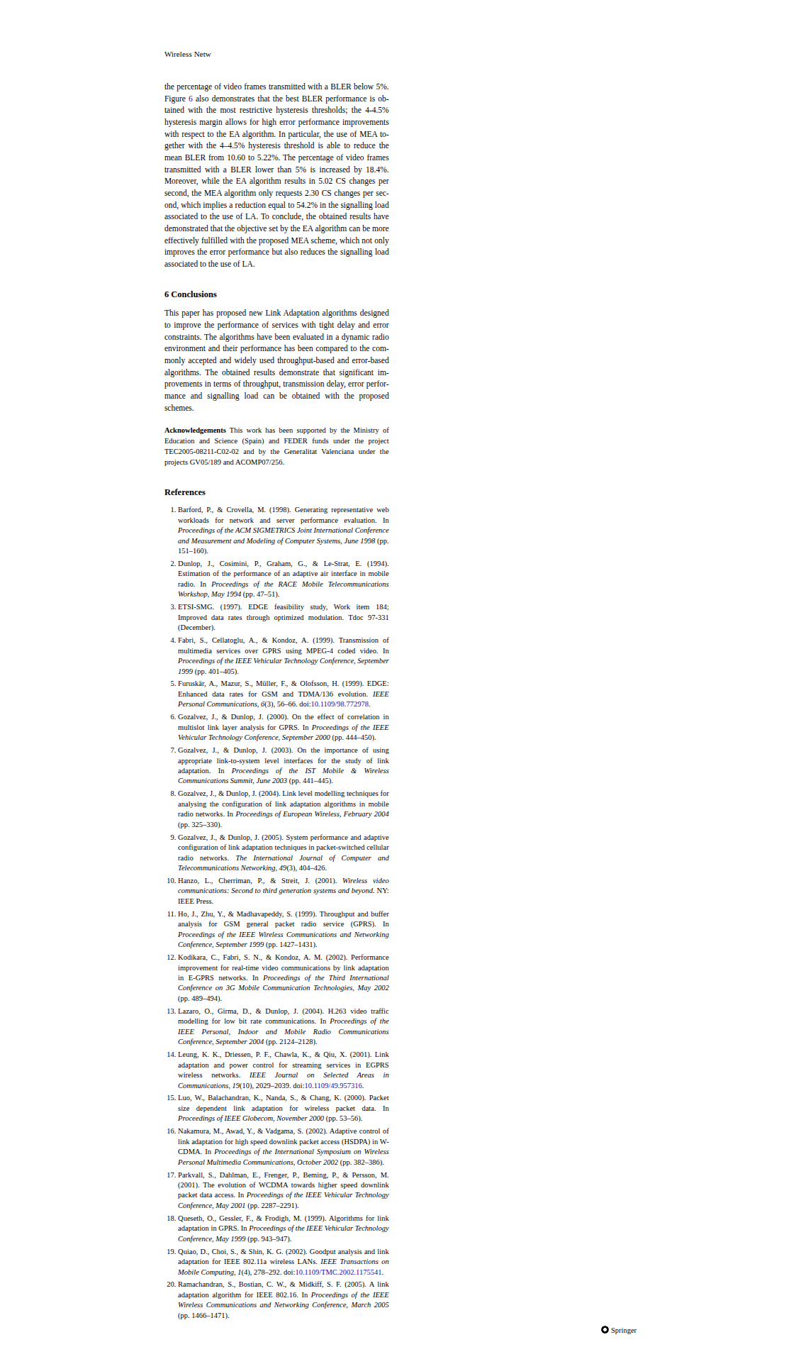Wireless Netw
the percentage of video frames transmitted with a BLER below 5%. Figure 6 also demonstrates that the best BLER performance is obtained with the most restrictive hysteresis thresholds; the 4-4.5% hysteresis margin allows for high error performance improvements with respect to the EA algorithm. In particular, the use of MEA together with the 4–4.5% hysteresis threshold is able to reduce the mean BLER from 10.60 to 5.22%. The percentage of video frames transmitted with a BLER lower than 5% is increased by 18.4%. Moreover, while the EA algorithm results in 5.02 CS changes per second, the MEA algorithm only requests 2.30 CS changes per second, which implies a reduction equal to 54.2% in the signalling load associated to the use of LA. To conclude, the obtained results have demonstrated that the objective set by the EA algorithm can be more effectively fulfilled with the proposed MEA scheme, which not only improves the error performance but also reduces the signalling load associated to the use of LA.
6 Conclusions
This paper has proposed new Link Adaptation algorithms designed to improve the performance of services with tight delay and error constraints. The algorithms have been evaluated in a dynamic radio environment and their performance has been compared to the commonly accepted and widely used throughput-based and error-based algorithms. The obtained results demonstrate that significant improvements in terms of throughput, transmission delay, error performance and signalling load can be obtained with the proposed schemes.
Acknowledgements This work has been supported by the Ministry of Education and Science (Spain) and FEDER funds under the project TEC2005-08211-C02-02 and by the Generalitat Valenciana under the projects GV05/189 and ACOMP07/256.
References
Barford, P., & Crovella, M. (1998). Generating representative web workloads for network and server performance evaluation. In Proceedings of the ACM SIGMETRICS Joint International Conference and Measurement and Modeling of Computer Systems, June 1998 (pp. 151–160).
Dunlop, J., Cosimini, P., Graham, G., & Le-Strat, E. (1994). Estimation of the performance of an adaptive air interface in mobile radio. In Proceedings of the RACE Mobile Telecommunications Workshop, May 1994 (pp. 47–51).
ETSI-SMG. (1997). EDGE feasibility study, Work item 184; Improved data rates through optimized modulation. Tdoc 97-331 (December).
Fabri, S., Cellatoglu, A., & Kondoz, A. (1999). Transmission of multimedia services over GPRS using MPEG-4 coded video. In Proceedings of the IEEE Vehicular Technology Conference, September 1999 (pp. 401–405).
Furuskär, A., Mazur, S., Müller, F., & Olofsson, H. (1999). EDGE: Enhanced data rates for GSM and TDMA/136 evolution. IEEE Personal Communications, 6(3), 56–66. doi:10.1109/98.772978.
Gozalvez, J., & Dunlop, J. (2000). On the effect of correlation in multislot link layer analysis for GPRS. In Proceedings of the IEEE Vehicular Technology Conference, September 2000 (pp. 444–450).
Gozalvez, J., & Dunlop, J. (2003). On the importance of using appropriate link-to-system level interfaces for the study of link adaptation. In Proceedings of the IST Mobile & Wireless Communications Summit, June 2003 (pp. 441–445).
Gozalvez, J., & Dunlop, J. (2004). Link level modelling techniques for analysing the configuration of link adaptation algorithms in mobile radio networks. In Proceedings of European Wireless, February 2004 (pp. 325–330).
Gozalvez, J., & Dunlop, J. (2005). System performance and adaptive configuration of link adaptation techniques in packet-switched cellular radio networks. The International Journal of Computer and Telecommunications Networking, 49(3), 404–426.
Hanzo, L., Cherriman, P., & Streit, J. (2001). Wireless video communications: Second to third generation systems and beyond. NY: IEEE Press.
Ho, J., Zhu, Y., & Madhavapeddy, S. (1999). Throughput and buffer analysis for GSM general packet radio service (GPRS). In Proceedings of the IEEE Wireless Communications and Networking Conference, September 1999 (pp. 1427–1431).
Kodikara, C., Fabri, S. N., & Kondoz, A. M. (2002). Performance improvement for real-time video communications by link adaptation in E-GPRS networks. In Proceedings of the Third International Conference on 3G Mobile Communication Technologies, May 2002 (pp. 489–494).
Lazaro, O., Girma, D., & Dunlop, J. (2004). H.263 video traffic modelling for low bit rate communications. In Proceedings of the IEEE Personal, Indoor and Mobile Radio Communications Conference, September 2004 (pp. 2124–2128).
Leung, K. K., Driessen, P. F., Chawla, K., & Qiu, X. (2001). Link adaptation and power control for streaming services in EGPRS wireless networks. IEEE Journal on Selected Areas in Communications, 19(10), 2029–2039. doi:10.1109/49.957316.
Luo, W., Balachandran, K., Nanda, S., & Chang, K. (2000). Packet size dependent link adaptation for wireless packet data. In Proceedings of IEEE Globecom, November 2000 (pp. 53–56).
Nakamura, M., Awad, Y., & Vadgama, S. (2002). Adaptive control of link adaptation for high speed downlink packet access (HSDPA) in W-CDMA. In Proceedings of the International Symposium on Wireless Personal Multimedia Communications, October 2002 (pp. 382–386).
Parkvall, S., Dahlman, E., Frenger, P., Beming, P., & Persson, M. (2001). The evolution of WCDMA towards higher speed downlink packet data access. In Proceedings of the IEEE Vehicular Technology Conference, May 2001 (pp. 2287–2291).
Queseth, O., Gessler, F., & Frodigh, M. (1999). Algorithms for link adaptation in GPRS. In Proceedings of the IEEE Vehicular Technology Conference, May 1999 (pp. 943–947).
Quiao, D., Choi, S., & Shin, K. G. (2002). Goodput analysis and link adaptation for IEEE 802.11a wireless LANs. IEEE Transactions on Mobile Computing, 1(4), 278–292. doi:10.1109/TMC.2002.1175541.
Ramachandran, S., Bostian, C. W., & Midkiff, S. F. (2005). A link adaptation algorithm for IEEE 802.16. In Proceedings of the IEEE Wireless Communications and Networking Conference, March 2005 (pp. 1466–1471).
Springer